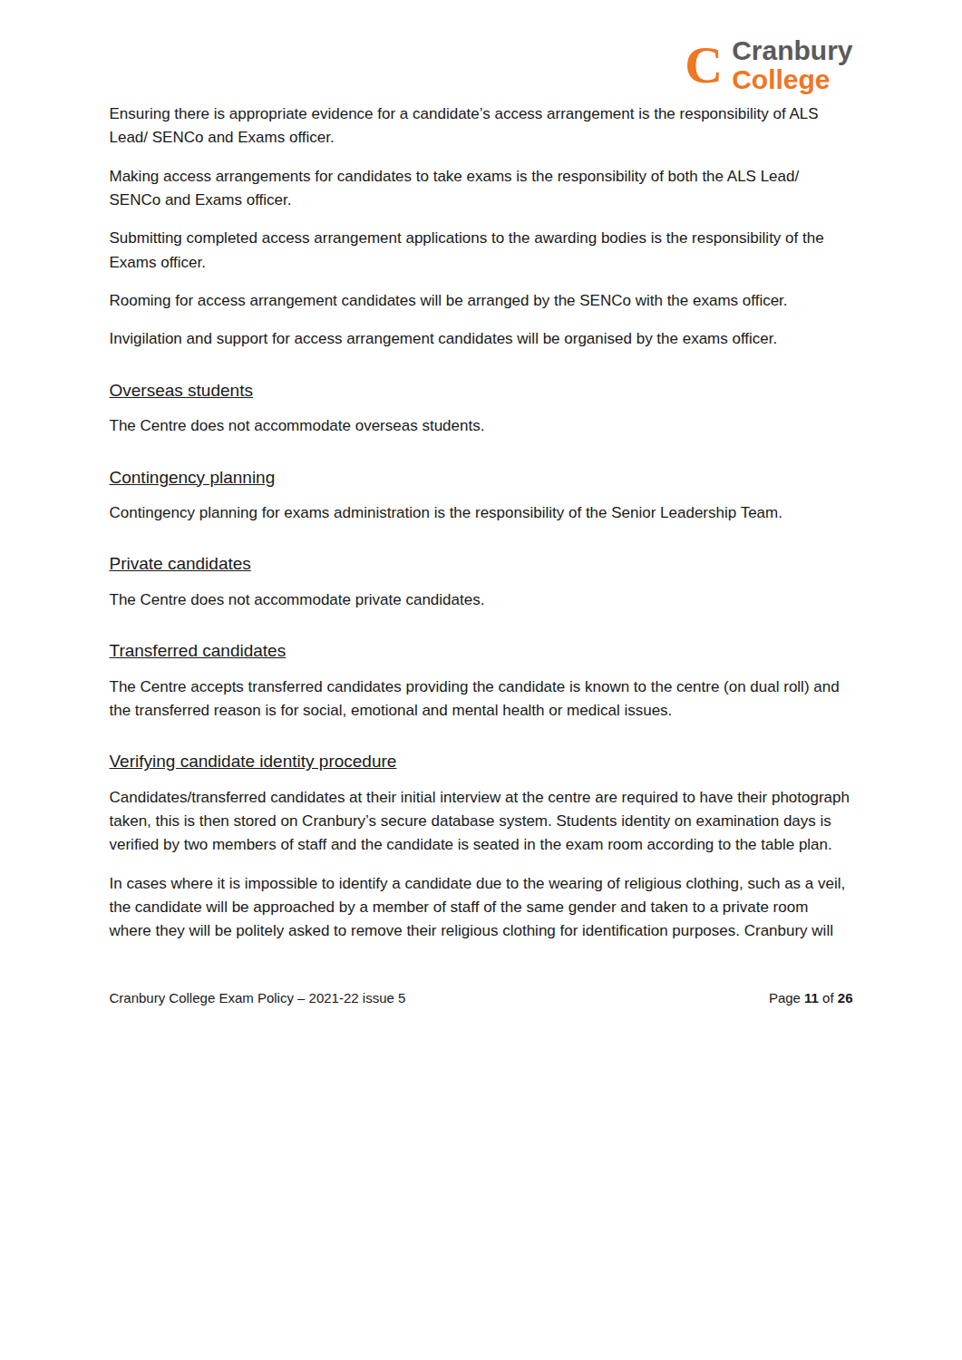C Cranbury College
Ensuring there is appropriate evidence for a candidate’s access arrangement is the responsibility of ALS Lead/ SENCo and Exams officer.
Making access arrangements for candidates to take exams is the responsibility of both the ALS Lead/ SENCo and Exams officer.
Submitting completed access arrangement applications to the awarding bodies is the responsibility of the Exams officer.
Rooming for access arrangement candidates will be arranged by the SENCo with the exams officer.
Invigilation and support for access arrangement candidates will be organised by the exams officer.
Overseas students
The Centre does not accommodate overseas students.
Contingency planning
Contingency planning for exams administration is the responsibility of the Senior Leadership Team.
Private candidates
The Centre does not accommodate private candidates.
Transferred candidates
The Centre accepts transferred candidates providing the candidate is known to the centre (on dual roll) and the transferred reason is for social, emotional and mental health or medical issues.
Verifying candidate identity procedure
Candidates/transferred candidates at their initial interview at the centre are required to have their photograph taken, this is then stored on Cranbury’s secure database system. Students identity on examination days is verified by two members of staff and the candidate is seated in the exam room according to the table plan.
In cases where it is impossible to identify a candidate due to the wearing of religious clothing, such as a veil, the candidate will be approached by a member of staff of the same gender and taken to a private room where they will be politely asked to remove their religious clothing for identification purposes. Cranbury will
Cranbury College Exam Policy – 2021-22 issue 5 Page 11 of 26